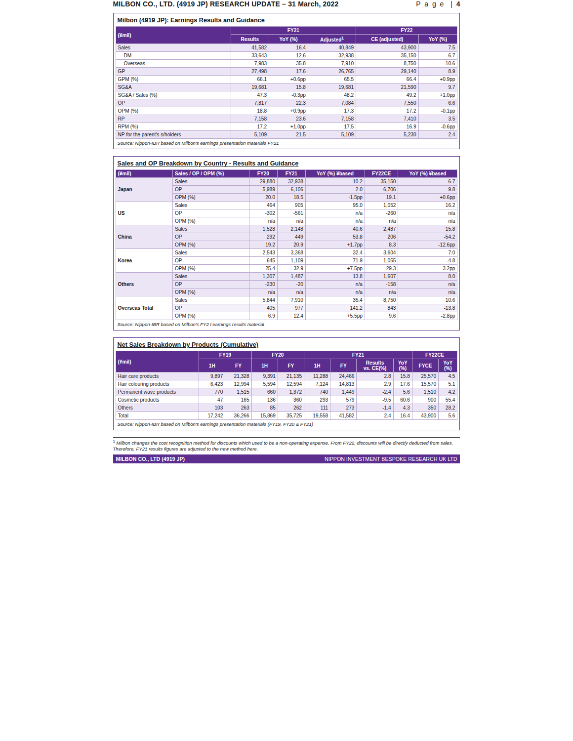MILBON CO., LTD. (4919 JP) RESEARCH UPDATE – 31 March, 2022
P a g e | 4
Milbon (4919 JP): Earnings Results and Guidance
| (¥mil) | FY21 | FY22 |
| --- | --- | --- |
| Results | YoY (%) | Adjusted 1 | CE (adjusted) | YoY (%) |
| Sales | 41,582 | 16.4 | 40,849 | 43,900 | 7.5 |
| DM | 33,643 | 12.6 | 32,938 | 35,150 | 6.7 |
| Overseas | 7,983 | 35.8 | 7,910 | 8,750 | 10.6 |
| GP | 27,498 | 17.6 | 26,765 | 29,140 | 8.9 |
| GPM (%) | 66.1 | +0.6pp | 65.5 | 66.4 | +0.9pp |
| SG&A | 19,681 | 15.8 | 19,681 | 21,590 | 9.7 |
| SG&A / Sales (%) | 47.3 | -0.3pp | 48.2 | 49.2 | +1.0pp |
| OP | 7,817 | 22.3 | 7,084 | 7,550 | 6.6 |
| OPM (%) | 18.8 | +0.9pp | 17.3 | 17.2 | -0.1pp |
| RP | 7,158 | 23.6 | 7,158 | 7,410 | 3.5 |
| RPM (%) | 17.2 | +1.0pp | 17.5 | 16.9 | -0.6pp |
| NP for the parent's s/holders | 5,109 | 21.5 | 5,109 | 5,230 | 2.4 |
Source: Nippon-IBR based on Milbon's earnings presentation materials FY21
Sales and OP Breakdown by Country - Results and Guidance
| (¥mil) | Sales / OP / OPM (%) | FY20 | FY21 | YoY (%) ¥based | FY22CE | YoY (%) ¥based |
| --- | --- | --- | --- | --- | --- | --- |
| Japan | Sales | 29,880 | 32,938 | 10.2 | 35,150 | 6.7 |
| OP | 5,989 | 6,106 | 2.0 | 6,706 | 9.8 |
| OPM (%) | 20.0 | 18.5 | -1.5pp | 19.1 | +0.6pp |
| US | Sales | 464 | 905 | 95.0 | 1,052 | 16.2 |
| OP | -302 | -561 | n/a | -260 | n/a |
| OPM (%) | n/a | n/a | n/a | n/a | n/a |
| China | Sales | 1,528 | 2,148 | 40.6 | 2,487 | 15.8 |
| OP | 292 | 449 | 53.8 | 206 | -54.2 |
| OPM (%) | 19.2 | 20.9 | +1.7pp | 8.3 | -12.6pp |
| Korea | Sales | 2,543 | 3,368 | 32.4 | 3,604 | 7.0 |
| OP | 645 | 1,109 | 71.9 | 1,055 | -4.8 |
| OPM (%) | 25.4 | 32.9 | +7.5pp | 29.3 | -3.2pp |
| Others | Sales | 1,307 | 1,487 | 13.8 | 1,607 | 8.0 |
| OP | -230 | -20 | n/a | -158 | n/a |
| OPM (%) | n/a | n/a | n/a | n/a | n/a |
| Overseas Total | Sales | 5,844 | 7,910 | 35.4 | 8,750 | 10.6 |
| OP | 405 | 977 | 141.2 | 843 | -13.8 |
| OPM (%) | 6.9 | 12.4 | +5.5pp | 9.6 | -2.8pp |
Source: Nippon-IBR based on Milbon's FY2 l earnings results material
Net Sales Breakdown by Products (Cumulative)
| (¥mil) | FY19 | FY20 | FY21 | FY22CE |
| --- | --- | --- | --- | --- |
| 1H | FY | 1H | FY | 1H | FY | Results vs. CE(%) | YoY (%) | FYCE | YoY (%) |
| Hair care products | 9,897 | 21,328 | 9,391 | 21,135 | 11,288 | 24,466 | 2.8 | 15.8 | 25,570 | 4.5 |
| Hair colouring products | 6,423 | 12,994 | 5,594 | 12,594 | 7,124 | 14,813 | 2.9 | 17.6 | 15,570 | 5.1 |
| Permanent wave products | 770 | 1,515 | 660 | 1,372 | 740 | 1,449 | -2.4 | 5.6 | 1,510 | 4.2 |
| Cosmetic products | 47 | 165 | 136 | 360 | 293 | 579 | -9.5 | 60.6 | 900 | 55.4 |
| Others | 103 | 263 | 85 | 262 | 111 | 273 | -1.4 | 4.3 | 350 | 28.2 |
| Total | 17,242 | 36,266 | 15,869 | 35,725 | 19,558 | 41,582 | 2.4 | 16.4 | 43,900 | 5.6 |
Source: Nippon-IBR based on Milbon's earnings presentation materials (FY19, FY20 & FY21)
1 Milbon changes the cost recognition method for discounts which used to be a non-operating expense. From FY22, discounts will be directly deducted from sales. Therefore, FY21 results figures are adjusted to the new method here.
MILBON CO., LTD (4919 JP)
NIPPON INVESTMENT BESPOKE RESEARCH UK LTD